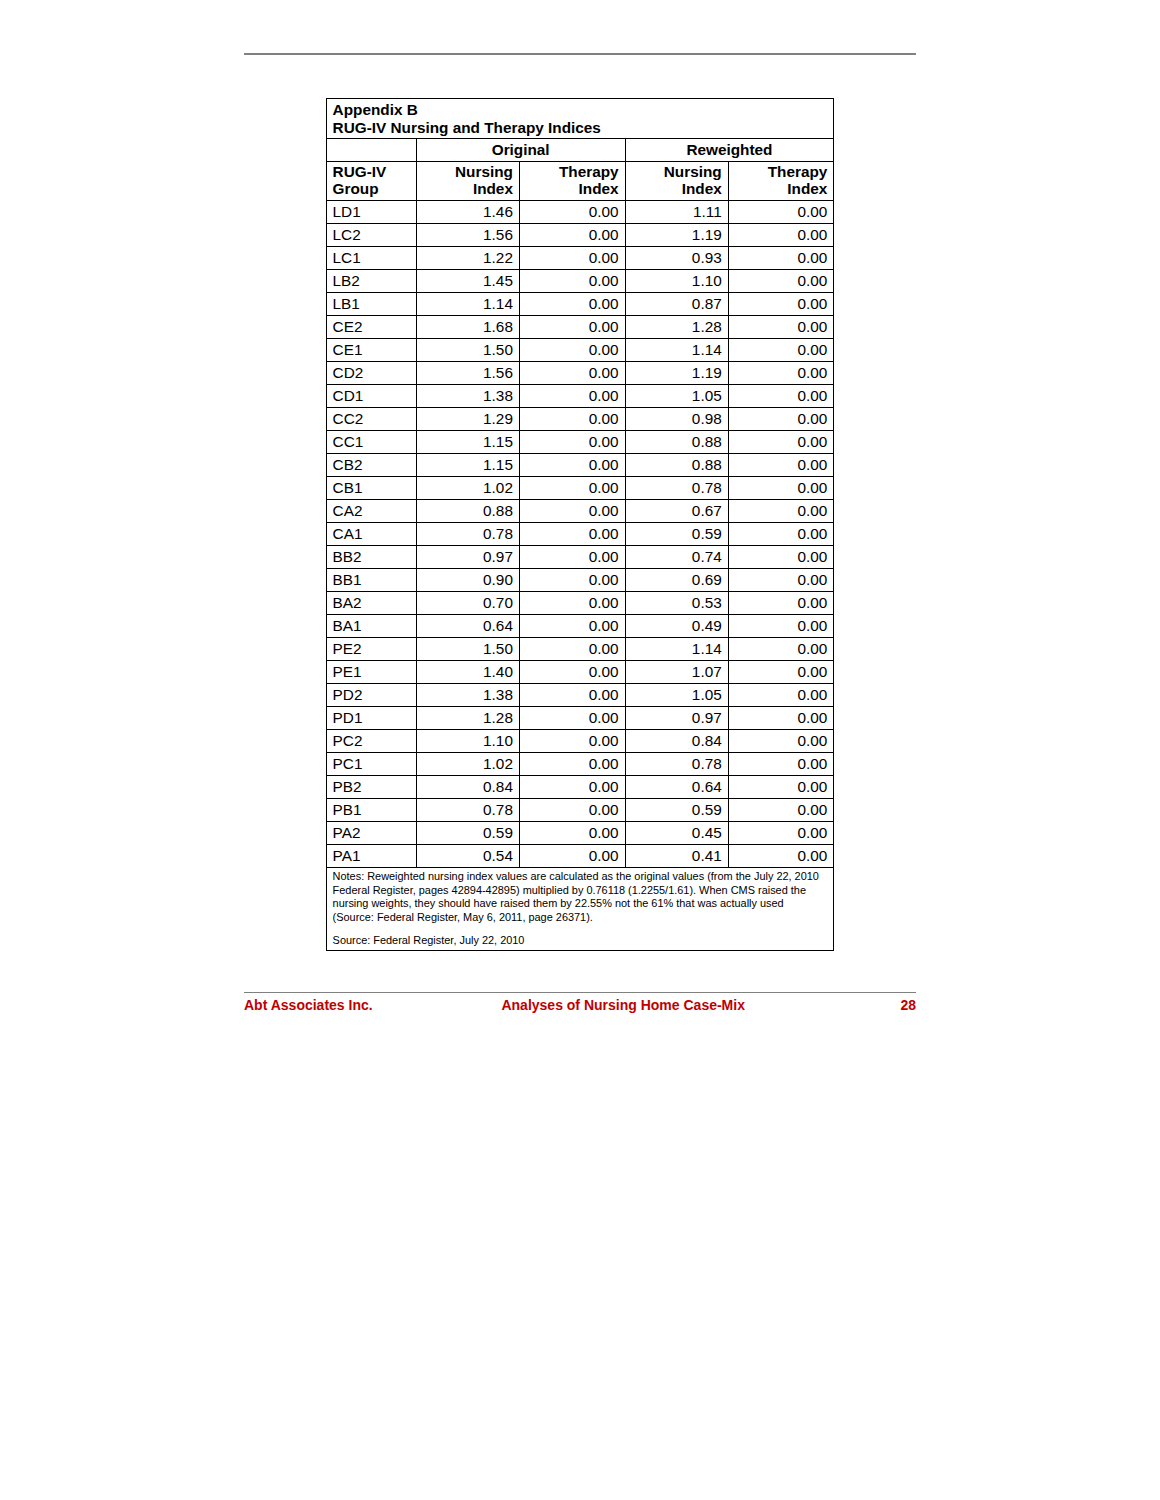| Appendix B RUG-IV Nursing and Therapy Indices |
| | Original | Reweighted |
| RUG-IV Group | Nursing Index | Therapy Index | Nursing Index | Therapy Index |
| LD1 | 1.46 | 0.00 | 1.11 | 0.00 |
| LC2 | 1.56 | 0.00 | 1.19 | 0.00 |
| LC1 | 1.22 | 0.00 | 0.93 | 0.00 |
| LB2 | 1.45 | 0.00 | 1.10 | 0.00 |
| LB1 | 1.14 | 0.00 | 0.87 | 0.00 |
| CE2 | 1.68 | 0.00 | 1.28 | 0.00 |
| CE1 | 1.50 | 0.00 | 1.14 | 0.00 |
| CD2 | 1.56 | 0.00 | 1.19 | 0.00 |
| CD1 | 1.38 | 0.00 | 1.05 | 0.00 |
| CC2 | 1.29 | 0.00 | 0.98 | 0.00 |
| CC1 | 1.15 | 0.00 | 0.88 | 0.00 |
| CB2 | 1.15 | 0.00 | 0.88 | 0.00 |
| CB1 | 1.02 | 0.00 | 0.78 | 0.00 |
| CA2 | 0.88 | 0.00 | 0.67 | 0.00 |
| CA1 | 0.78 | 0.00 | 0.59 | 0.00 |
| BB2 | 0.97 | 0.00 | 0.74 | 0.00 |
| BB1 | 0.90 | 0.00 | 0.69 | 0.00 |
| BA2 | 0.70 | 0.00 | 0.53 | 0.00 |
| BA1 | 0.64 | 0.00 | 0.49 | 0.00 |
| PE2 | 1.50 | 0.00 | 1.14 | 0.00 |
| PE1 | 1.40 | 0.00 | 1.07 | 0.00 |
| PD2 | 1.38 | 0.00 | 1.05 | 0.00 |
| PD1 | 1.28 | 0.00 | 0.97 | 0.00 |
| PC2 | 1.10 | 0.00 | 0.84 | 0.00 |
| PC1 | 1.02 | 0.00 | 0.78 | 0.00 |
| PB2 | 0.84 | 0.00 | 0.64 | 0.00 |
| PB1 | 0.78 | 0.00 | 0.59 | 0.00 |
| PA2 | 0.59 | 0.00 | 0.45 | 0.00 |
| PA1 | 0.54 | 0.00 | 0.41 | 0.00 |
| Notes: Reweighted nursing index values are calculated as the original values (from the July 22, 2010 Federal Register, pages 42894-42895) multiplied by 0.76118 (1.2255/1.61). When CMS raised the nursing weights, they should have raised them by 22.55% not the 61% that was actually used (Source: Federal Register, May 6, 2011, page 26371). Source: Federal Register, July 22, 2010 |
Abt Associates Inc.
Analyses of Nursing Home Case-Mix
28